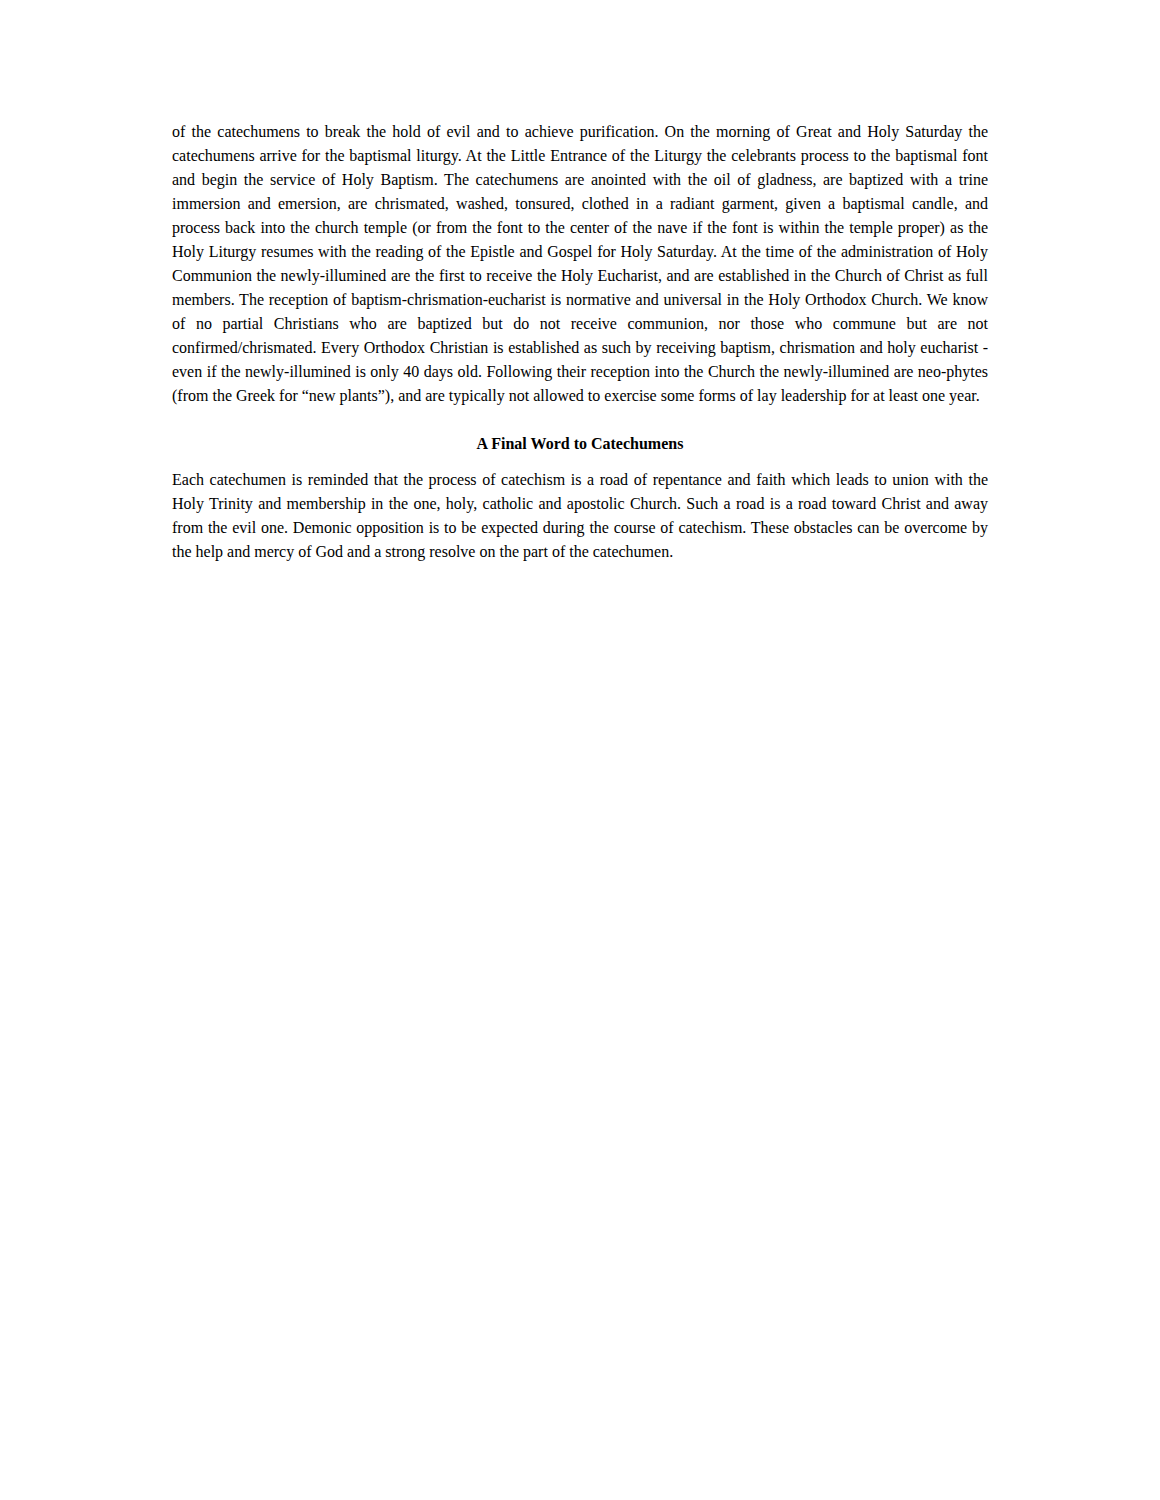of the catechumens to break the hold of evil and to achieve purification. On the morning of Great and Holy Saturday the catechumens arrive for the baptismal liturgy. At the Little Entrance of the Liturgy the celebrants process to the baptismal font and begin the service of Holy Baptism. The catechumens are anointed with the oil of gladness, are baptized with a trine immersion and emersion, are chrismated, washed, tonsured, clothed in a radiant garment, given a baptismal candle, and process back into the church temple (or from the font to the center of the nave if the font is within the temple proper) as the Holy Liturgy resumes with the reading of the Epistle and Gospel for Holy Saturday. At the time of the administration of Holy Communion the newly-illumined are the first to receive the Holy Eucharist, and are established in the Church of Christ as full members. The reception of baptism-chrismation-eucharist is normative and universal in the Holy Orthodox Church. We know of no partial Christians who are baptized but do not receive communion, nor those who commune but are not confirmed/chrismated. Every Orthodox Christian is established as such by receiving baptism, chrismation and holy eucharist - even if the newly-illumined is only 40 days old. Following their reception into the Church the newly-illumined are neo-phytes (from the Greek for “new plants”), and are typically not allowed to exercise some forms of lay leadership for at least one year.
A Final Word to Catechumens
Each catechumen is reminded that the process of catechism is a road of repentance and faith which leads to union with the Holy Trinity and membership in the one, holy, catholic and apostolic Church. Such a road is a road toward Christ and away from the evil one. Demonic opposition is to be expected during the course of catechism. These obstacles can be overcome by the help and mercy of God and a strong resolve on the part of the catechumen.